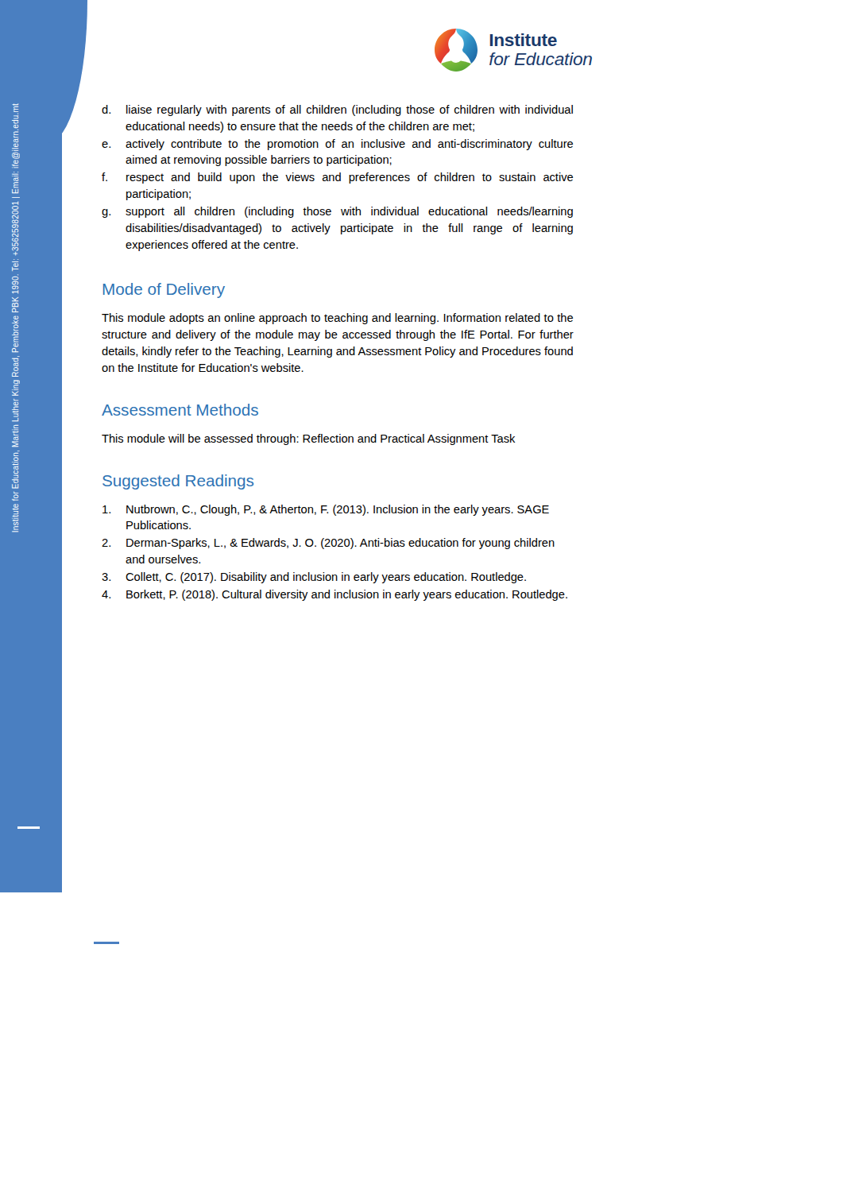Institute for Education, Martin Luther King Road, Pembroke PBK 1990. Tel: +35625982001 | Email: ife@ilearn.edu.mt
Institute
for Education
d. liaise regularly with parents of all children (including those of children with individual educational needs) to ensure that the needs of the children are met;
e. actively contribute to the promotion of an inclusive and anti-discriminatory culture aimed at removing possible barriers to participation;
f. respect and build upon the views and preferences of children to sustain active participation;
g. support all children (including those with individual educational needs/learning disabilities/disadvantaged) to actively participate in the full range of learning experiences offered at the centre.
Mode of Delivery
This module adopts an online approach to teaching and learning. Information related to the structure and delivery of the module may be accessed through the IfE Portal. For further details, kindly refer to the Teaching, Learning and Assessment Policy and Procedures found on the Institute for Education's website.
Assessment Methods
This module will be assessed through: Reflection and Practical Assignment Task
Suggested Readings
1. Nutbrown, C., Clough, P., & Atherton, F. (2013). Inclusion in the early years. SAGE Publications.
2. Derman-Sparks, L., & Edwards, J. O. (2020). Anti-bias education for young children and ourselves.
3. Collett, C. (2017). Disability and inclusion in early years education. Routledge.
4. Borkett, P. (2018). Cultural diversity and inclusion in early years education. Routledge.